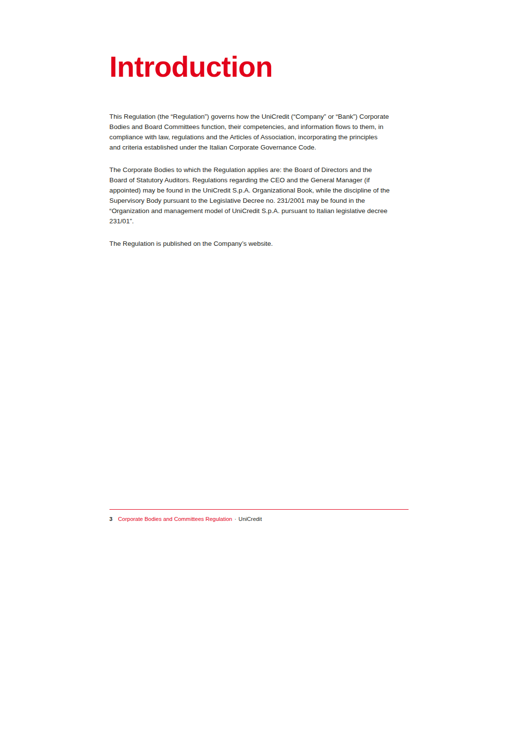Introduction
This Regulation (the “Regulation”) governs how the UniCredit (“Company” or “Bank”) Corporate Bodies and Board Committees function, their competencies, and information flows to them, in compliance with law, regulations and the Articles of Association, incorporating the principles and criteria established under the Italian Corporate Governance Code.
The Corporate Bodies to which the Regulation applies are: the Board of Directors and the Board of Statutory Auditors. Regulations regarding the CEO and the General Manager (if appointed) may be found in the UniCredit S.p.A. Organizational Book, while the discipline of the Supervisory Body pursuant to the Legislative Decree no. 231/2001 may be found in the “Organization and management model of UniCredit S.p.A. pursuant to Italian legislative decree 231/01”.
The Regulation is published on the Company’s website.
3 Corporate Bodies and Committees Regulation·UniCredit